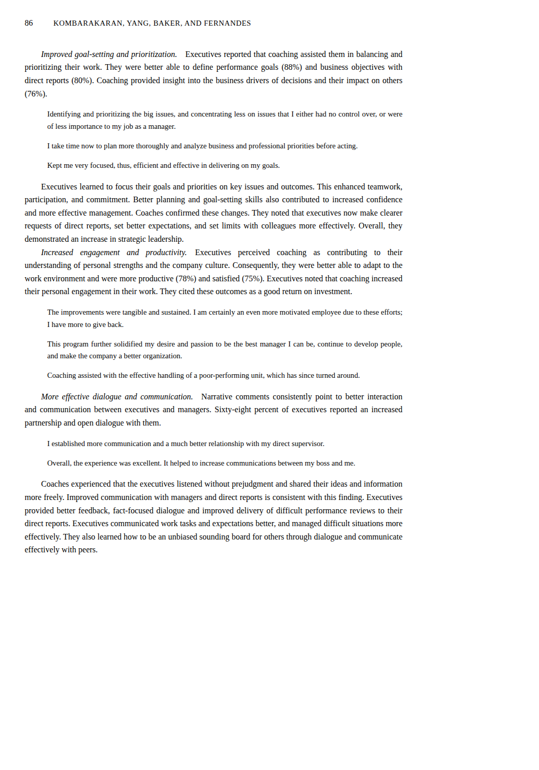86 KOMBARAKARAN, YANG, BAKER, AND FERNANDES
Improved goal-setting and prioritization. Executives reported that coaching assisted them in balancing and prioritizing their work. They were better able to define performance goals (88%) and business objectives with direct reports (80%). Coaching provided insight into the business drivers of decisions and their impact on others (76%).
Identifying and prioritizing the big issues, and concentrating less on issues that I either had no control over, or were of less importance to my job as a manager.
I take time now to plan more thoroughly and analyze business and professional priorities before acting.
Kept me very focused, thus, efficient and effective in delivering on my goals.
Executives learned to focus their goals and priorities on key issues and outcomes. This enhanced teamwork, participation, and commitment. Better planning and goal-setting skills also contributed to increased confidence and more effective management. Coaches confirmed these changes. They noted that executives now make clearer requests of direct reports, set better expectations, and set limits with colleagues more effectively. Overall, they demonstrated an increase in strategic leadership.
Increased engagement and productivity. Executives perceived coaching as contributing to their understanding of personal strengths and the company culture. Consequently, they were better able to adapt to the work environment and were more productive (78%) and satisfied (75%). Executives noted that coaching increased their personal engagement in their work. They cited these outcomes as a good return on investment.
The improvements were tangible and sustained. I am certainly an even more motivated employee due to these efforts; I have more to give back.
This program further solidified my desire and passion to be the best manager I can be, continue to develop people, and make the company a better organization.
Coaching assisted with the effective handling of a poor-performing unit, which has since turned around.
More effective dialogue and communication. Narrative comments consistently point to better interaction and communication between executives and managers. Sixty-eight percent of executives reported an increased partnership and open dialogue with them.
I established more communication and a much better relationship with my direct supervisor.
Overall, the experience was excellent. It helped to increase communications between my boss and me.
Coaches experienced that the executives listened without prejudgment and shared their ideas and information more freely. Improved communication with managers and direct reports is consistent with this finding. Executives provided better feedback, fact-focused dialogue and improved delivery of difficult performance reviews to their direct reports. Executives communicated work tasks and expectations better, and managed difficult situations more effectively. They also learned how to be an unbiased sounding board for others through dialogue and communicate effectively with peers.